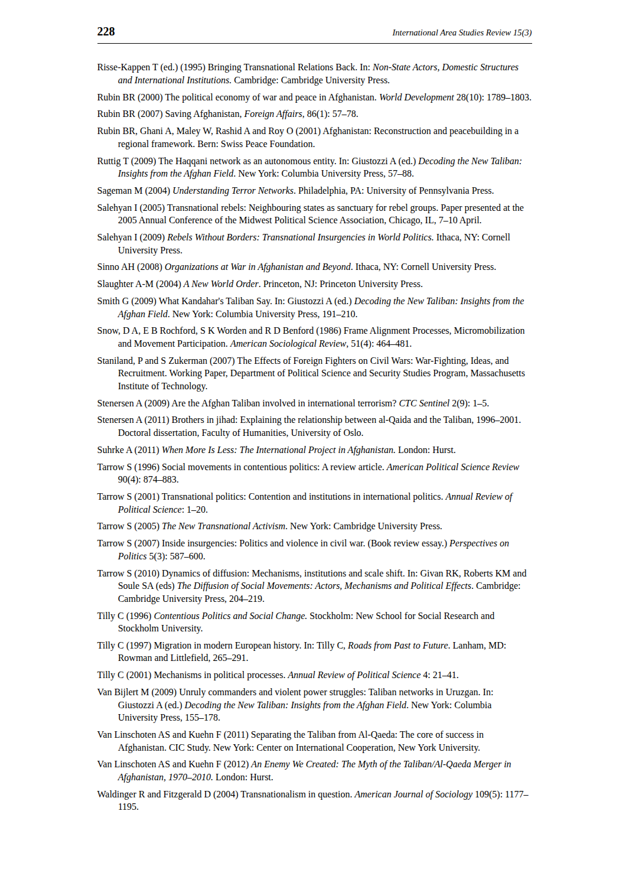228 International Area Studies Review 15(3)
Risse-Kappen T (ed.) (1995) Bringing Transnational Relations Back. In: Non-State Actors, Domestic Structures and International Institutions. Cambridge: Cambridge University Press.
Rubin BR (2000) The political economy of war and peace in Afghanistan. World Development 28(10): 1789–1803.
Rubin BR (2007) Saving Afghanistan, Foreign Affairs, 86(1): 57–78.
Rubin BR, Ghani A, Maley W, Rashid A and Roy O (2001) Afghanistan: Reconstruction and peacebuilding in a regional framework. Bern: Swiss Peace Foundation.
Ruttig T (2009) The Haqqani network as an autonomous entity. In: Giustozzi A (ed.) Decoding the New Taliban: Insights from the Afghan Field. New York: Columbia University Press, 57–88.
Sageman M (2004) Understanding Terror Networks. Philadelphia, PA: University of Pennsylvania Press.
Salehyan I (2005) Transnational rebels: Neighbouring states as sanctuary for rebel groups. Paper presented at the 2005 Annual Conference of the Midwest Political Science Association, Chicago, IL, 7–10 April.
Salehyan I (2009) Rebels Without Borders: Transnational Insurgencies in World Politics. Ithaca, NY: Cornell University Press.
Sinno AH (2008) Organizations at War in Afghanistan and Beyond. Ithaca, NY: Cornell University Press.
Slaughter A-M (2004) A New World Order. Princeton, NJ: Princeton University Press.
Smith G (2009) What Kandahar's Taliban Say. In: Giustozzi A (ed.) Decoding the New Taliban: Insights from the Afghan Field. New York: Columbia University Press, 191–210.
Snow, D A, E B Rochford, S K Worden and R D Benford (1986) Frame Alignment Processes, Micromobilization and Movement Participation. American Sociological Review, 51(4): 464–481.
Staniland, P and S Zukerman (2007) The Effects of Foreign Fighters on Civil Wars: War-Fighting, Ideas, and Recruitment. Working Paper, Department of Political Science and Security Studies Program, Massachusetts Institute of Technology.
Stenersen A (2009) Are the Afghan Taliban involved in international terrorism? CTC Sentinel 2(9): 1–5.
Stenersen A (2011) Brothers in jihad: Explaining the relationship between al-Qaida and the Taliban, 1996–2001. Doctoral dissertation, Faculty of Humanities, University of Oslo.
Suhrke A (2011) When More Is Less: The International Project in Afghanistan. London: Hurst.
Tarrow S (1996) Social movements in contentious politics: A review article. American Political Science Review 90(4): 874–883.
Tarrow S (2001) Transnational politics: Contention and institutions in international politics. Annual Review of Political Science: 1–20.
Tarrow S (2005) The New Transnational Activism. New York: Cambridge University Press.
Tarrow S (2007) Inside insurgencies: Politics and violence in civil war. (Book review essay.) Perspectives on Politics 5(3): 587–600.
Tarrow S (2010) Dynamics of diffusion: Mechanisms, institutions and scale shift. In: Givan RK, Roberts KM and Soule SA (eds) The Diffusion of Social Movements: Actors, Mechanisms and Political Effects. Cambridge: Cambridge University Press, 204–219.
Tilly C (1996) Contentious Politics and Social Change. Stockholm: New School for Social Research and Stockholm University.
Tilly C (1997) Migration in modern European history. In: Tilly C, Roads from Past to Future. Lanham, MD: Rowman and Littlefield, 265–291.
Tilly C (2001) Mechanisms in political processes. Annual Review of Political Science 4: 21–41.
Van Bijlert M (2009) Unruly commanders and violent power struggles: Taliban networks in Uruzgan. In: Giustozzi A (ed.) Decoding the New Taliban: Insights from the Afghan Field. New York: Columbia University Press, 155–178.
Van Linschoten AS and Kuehn F (2011) Separating the Taliban from Al-Qaeda: The core of success in Afghanistan. CIC Study. New York: Center on International Cooperation, New York University.
Van Linschoten AS and Kuehn F (2012) An Enemy We Created: The Myth of the Taliban/Al-Qaeda Merger in Afghanistan, 1970–2010. London: Hurst.
Waldinger R and Fitzgerald D (2004) Transnationalism in question. American Journal of Sociology 109(5): 1177–1195.